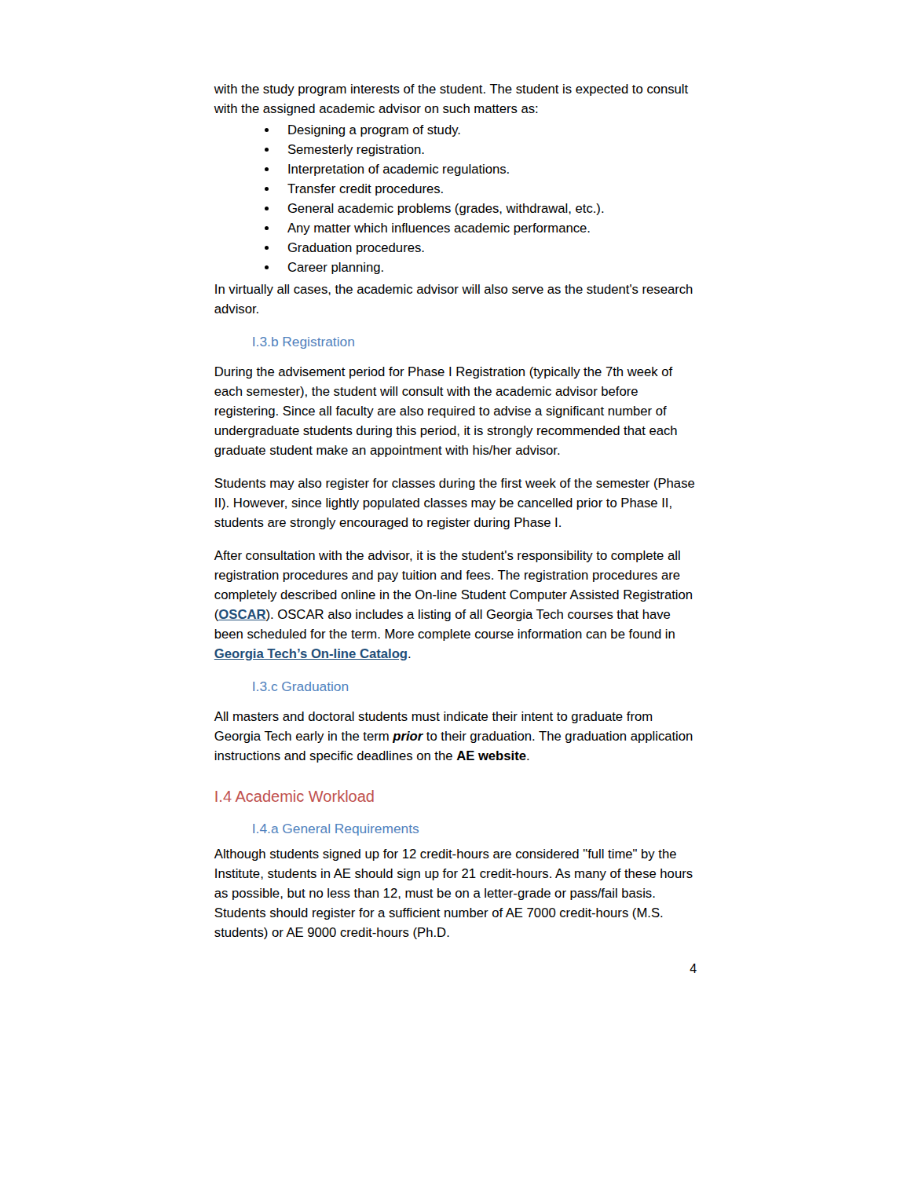with the study program interests of the student. The student is expected to consult with the assigned academic advisor on such matters as:
Designing a program of study.
Semesterly registration.
Interpretation of academic regulations.
Transfer credit procedures.
General academic problems (grades, withdrawal, etc.).
Any matter which influences academic performance.
Graduation procedures.
Career planning.
In virtually all cases, the academic advisor will also serve as the student's research advisor.
I.3.b Registration
During the advisement period for Phase I Registration (typically the 7th week of each semester), the student will consult with the academic advisor before registering. Since all faculty are also required to advise a significant number of undergraduate students during this period, it is strongly recommended that each graduate student make an appointment with his/her advisor.
Students may also register for classes during the first week of the semester (Phase II). However, since lightly populated classes may be cancelled prior to Phase II, students are strongly encouraged to register during Phase I.
After consultation with the advisor, it is the student's responsibility to complete all registration procedures and pay tuition and fees. The registration procedures are completely described online in the On-line Student Computer Assisted Registration (OSCAR). OSCAR also includes a listing of all Georgia Tech courses that have been scheduled for the term. More complete course information can be found in Georgia Tech’s On-line Catalog.
I.3.c Graduation
All masters and doctoral students must indicate their intent to graduate from Georgia Tech early in the term prior to their graduation. The graduation application instructions and specific deadlines on the AE website.
I.4 Academic Workload
I.4.a General Requirements
Although students signed up for 12 credit-hours are considered "full time" by the Institute, students in AE should sign up for 21 credit-hours. As many of these hours as possible, but no less than 12, must be on a letter-grade or pass/fail basis. Students should register for a sufficient number of AE 7000 credit-hours (M.S. students) or AE 9000 credit-hours (Ph.D.
4